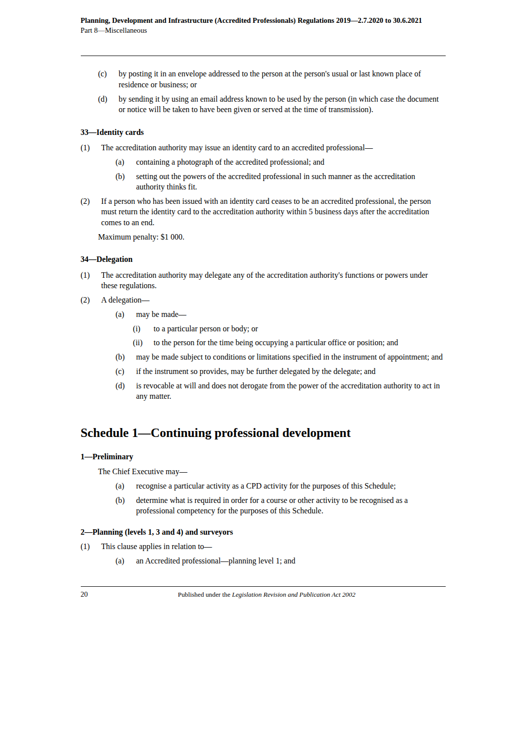Planning, Development and Infrastructure (Accredited Professionals) Regulations 2019—2.7.2020 to 30.6.2021
Part 8—Miscellaneous
(c) by posting it in an envelope addressed to the person at the person's usual or last known place of residence or business; or
(d) by sending it by using an email address known to be used by the person (in which case the document or notice will be taken to have been given or served at the time of transmission).
33—Identity cards
(1) The accreditation authority may issue an identity card to an accredited professional—
(a) containing a photograph of the accredited professional; and
(b) setting out the powers of the accredited professional in such manner as the accreditation authority thinks fit.
(2) If a person who has been issued with an identity card ceases to be an accredited professional, the person must return the identity card to the accreditation authority within 5 business days after the accreditation comes to an end.
Maximum penalty: $1 000.
34—Delegation
(1) The accreditation authority may delegate any of the accreditation authority's functions or powers under these regulations.
(2) A delegation—
(a) may be made—
(i) to a particular person or body; or
(ii) to the person for the time being occupying a particular office or position; and
(b) may be made subject to conditions or limitations specified in the instrument of appointment; and
(c) if the instrument so provides, may be further delegated by the delegate; and
(d) is revocable at will and does not derogate from the power of the accreditation authority to act in any matter.
Schedule 1—Continuing professional development
1—Preliminary
The Chief Executive may—
(a) recognise a particular activity as a CPD activity for the purposes of this Schedule;
(b) determine what is required in order for a course or other activity to be recognised as a professional competency for the purposes of this Schedule.
2—Planning (levels 1, 3 and 4) and surveyors
(1) This clause applies in relation to—
(a) an Accredited professional—planning level 1; and
20 Published under the Legislation Revision and Publication Act 2002